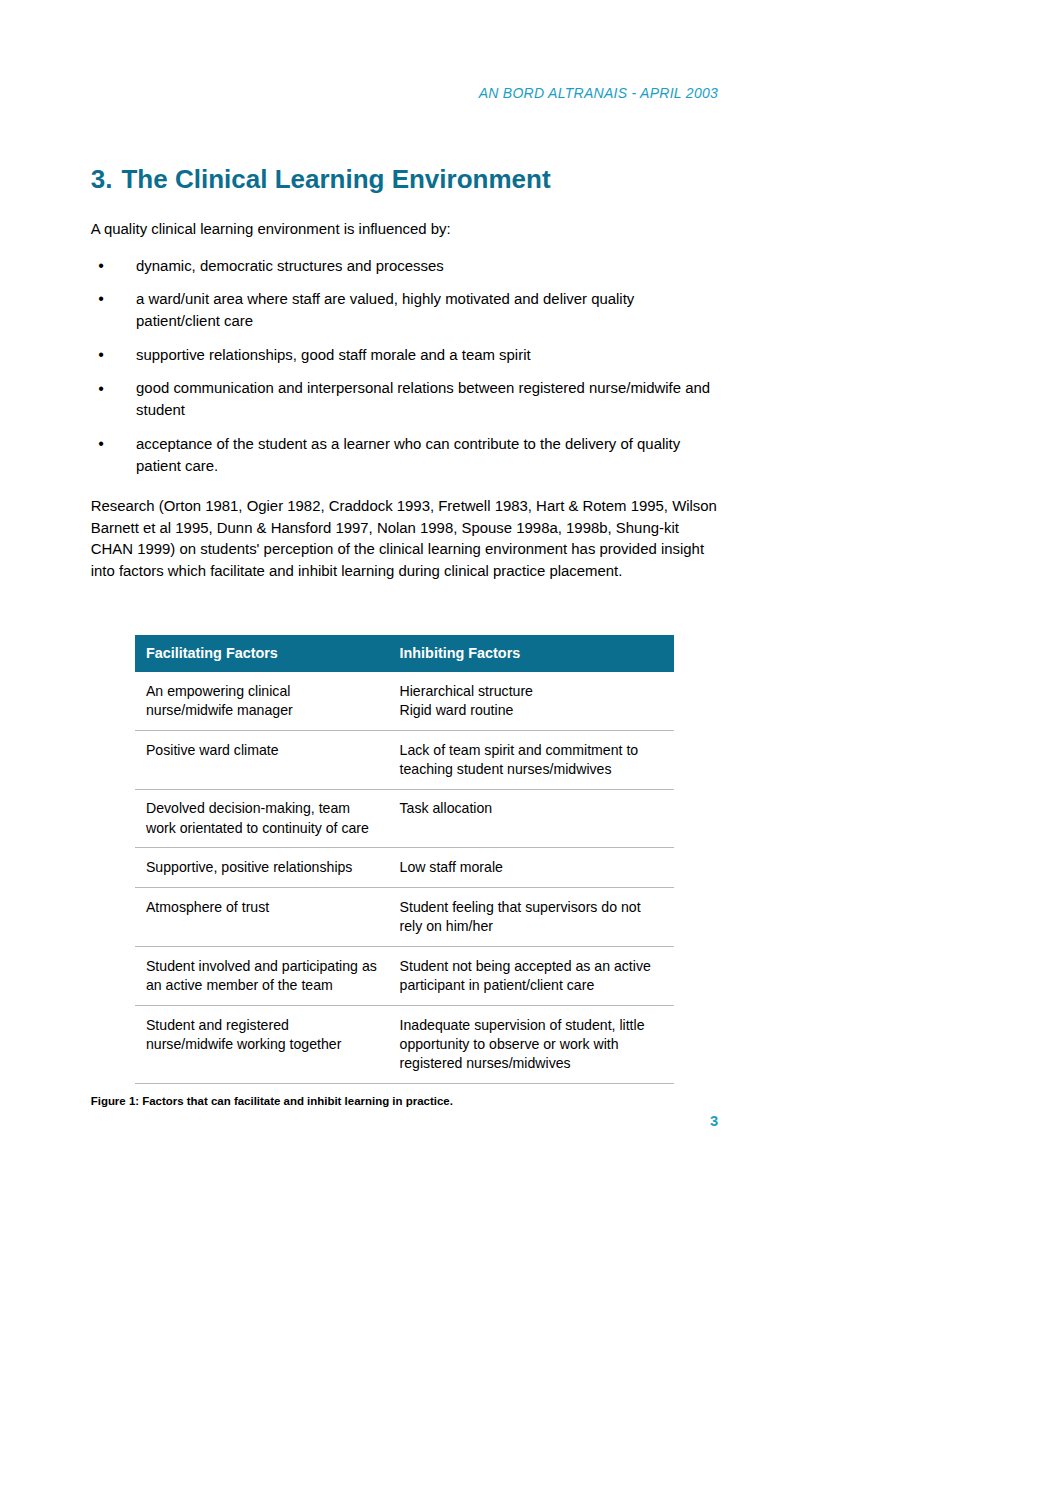AN BORD ALTRANAIS - APRIL 2003
3. The Clinical Learning Environment
A quality clinical learning environment is influenced by:
dynamic, democratic structures and processes
a ward/unit area where staff are valued, highly motivated and deliver quality patient/client care
supportive relationships, good staff morale and a team spirit
good communication and interpersonal relations between registered nurse/midwife and student
acceptance of the student as a learner who can contribute to the delivery of quality patient care.
Research (Orton 1981, Ogier 1982, Craddock 1993, Fretwell 1983, Hart & Rotem 1995, Wilson Barnett et al 1995, Dunn & Hansford 1997, Nolan 1998, Spouse 1998a, 1998b, Shung-kit CHAN 1999) on students' perception of the clinical learning environment has provided insight into factors which facilitate and inhibit learning during clinical practice placement.
| Facilitating Factors | Inhibiting Factors |
| --- | --- |
| An empowering clinical nurse/midwife manager | Hierarchical structure Rigid ward routine |
| Positive ward climate | Lack of team spirit and commitment to teaching student nurses/midwives |
| Devolved decision-making, team work orientated to continuity of care | Task allocation |
| Supportive, positive relationships | Low staff morale |
| Atmosphere of trust | Student feeling that supervisors do not rely on him/her |
| Student involved and participating as an active member of the team | Student not being accepted as an active participant in patient/client care |
| Student and registered nurse/midwife working together | Inadequate supervision of student, little opportunity to observe or work with registered nurses/midwives |
Figure 1: Factors that can facilitate and inhibit learning in practice.
3